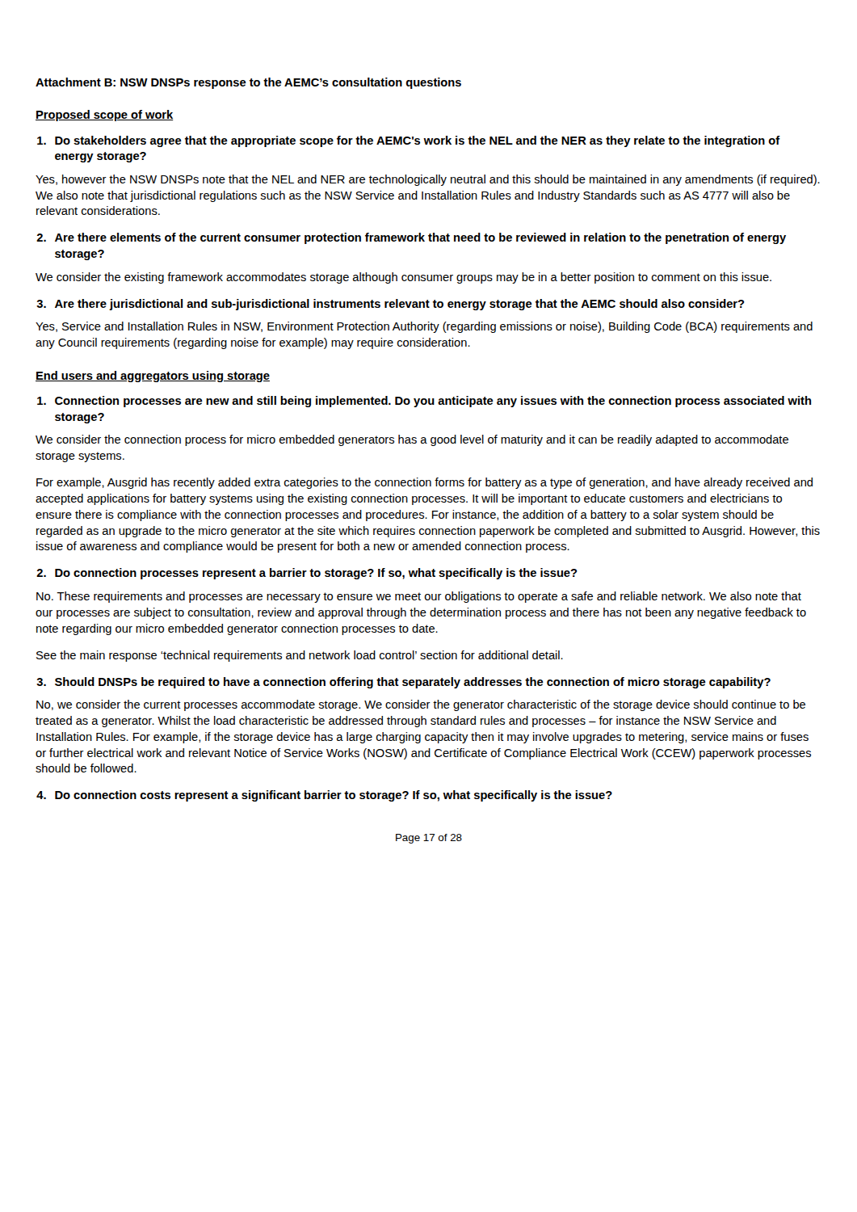Attachment B: NSW DNSPs response to the AEMC’s consultation questions
Proposed scope of work
Do stakeholders agree that the appropriate scope for the AEMC's work is the NEL and the NER as they relate to the integration of energy storage?
Yes, however the NSW DNSPs note that the NEL and NER are technologically neutral and this should be maintained in any amendments (if required). We also note that jurisdictional regulations such as the NSW Service and Installation Rules and Industry Standards such as AS 4777 will also be relevant considerations.
Are there elements of the current consumer protection framework that need to be reviewed in relation to the penetration of energy storage?
We consider the existing framework accommodates storage although consumer groups may be in a better position to comment on this issue.
Are there jurisdictional and sub-jurisdictional instruments relevant to energy storage that the AEMC should also consider?
Yes, Service and Installation Rules in NSW, Environment Protection Authority (regarding emissions or noise), Building Code (BCA) requirements and any Council requirements (regarding noise for example) may require consideration.
End users and aggregators using storage
Connection processes are new and still being implemented. Do you anticipate any issues with the connection process associated with storage?
We consider the connection process for micro embedded generators has a good level of maturity and it can be readily adapted to accommodate storage systems.
For example, Ausgrid has recently added extra categories to the connection forms for battery as a type of generation, and have already received and accepted applications for battery systems using the existing connection processes. It will be important to educate customers and electricians to ensure there is compliance with the connection processes and procedures. For instance, the addition of a battery to a solar system should be regarded as an upgrade to the micro generator at the site which requires connection paperwork be completed and submitted to Ausgrid. However, this issue of awareness and compliance would be present for both a new or amended connection process.
Do connection processes represent a barrier to storage? If so, what specifically is the issue?
No. These requirements and processes are necessary to ensure we meet our obligations to operate a safe and reliable network. We also note that our processes are subject to consultation, review and approval through the determination process and there has not been any negative feedback to note regarding our micro embedded generator connection processes to date.
See the main response ‘technical requirements and network load control’ section for additional detail.
Should DNSPs be required to have a connection offering that separately addresses the connection of micro storage capability?
No, we consider the current processes accommodate storage. We consider the generator characteristic of the storage device should continue to be treated as a generator. Whilst the load characteristic be addressed through standard rules and processes – for instance the NSW Service and Installation Rules. For example, if the storage device has a large charging capacity then it may involve upgrades to metering, service mains or fuses or further electrical work and relevant Notice of Service Works (NOSW) and Certificate of Compliance Electrical Work (CCEW) paperwork processes should be followed.
Do connection costs represent a significant barrier to storage? If so, what specifically is the issue?
Page 17 of 28